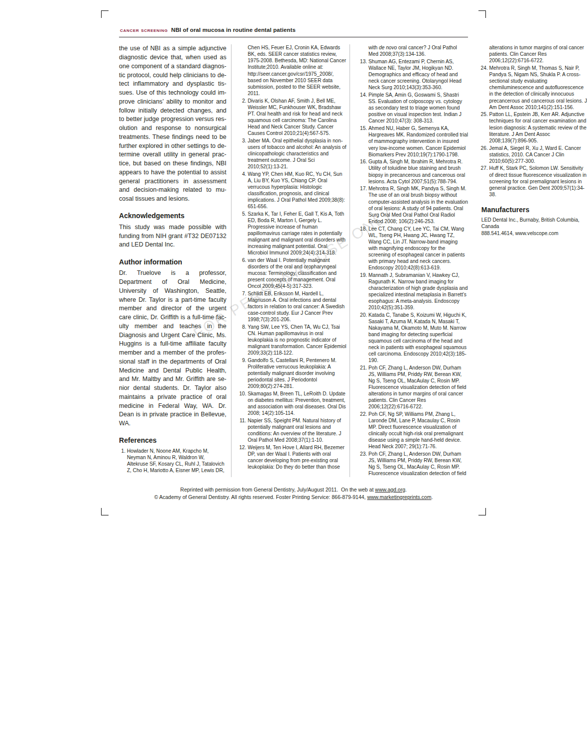Cancer screening NBI of oral mucosa in routine dental patients
the use of NBI as a simple adjunctive diagnostic device that, when used as one component of a standard diagnostic protocol, could help clinicians to detect inflammatory and dysplastic tissues. Use of this technology could improve clinicians’ ability to monitor and follow initially detected changes, and to better judge progression versus resolution and response to nonsurgical treatments. These findings need to be further explored in other settings to determine overall utility in general practice, but based on these findings, NBI appears to have the potential to assist general practitioners in assessment and decision-making related to mucosal tissues and lesions.
Acknowledgements
This study was made possible with funding from NIH grant #T32 DE07132 and LED Dental Inc.
Author information
Dr. Truelove is a professor, Department of Oral Medicine, University of Washington, Seattle, where Dr. Taylor is a part-time faculty member and director of the urgent care clinic, Dr. Griffith is a full-time faculty member and teaches in the Diagnosis and Urgent Care Clinic, Ms. Huggins is a full-time affiliate faculty member and a member of the professional staff in the departments of Oral Medicine and Dental Public Health, and Mr. Maltby and Mr. Griffith are senior dental students. Dr. Taylor also maintains a private practice of oral medicine in Federal Way, WA. Dr. Dean is in private practice in Bellevue, WA.
References
Howlader N, Noone AM, Krapcho M, Neyman N, Aminou R, Waldron W, Altekruse SF, Kosary CL, Ruhl J, Tatalovich Z, Cho H, Mariotto A, Eisner MP, Lewis DR, Chen HS, Feuer EJ, Cronin KA, Edwards BK, eds. SEER cancer statistics review, 1975-2008. Bethesda, MD: National Cancer Institute;2010. Available online at: http://seer.cancer.gov/csr/1975_2008/, based on November 2010 SEER data submission, posted to the SEER website, 2011.
Divaris K, Olshan AF, Smith J, Bell ME, Weissler MC, Funkhouser WK, Bradshaw PT. Oral health and risk for head and neck squamous cell carcinoma: The Carolina Head and Neck Cancer Study. Cancer Causes Control 2010;21(4):567-575.
Jaber MA. Oral epithelial dysplasia in non-users of tobacco and alcohol: An analysis of clinicopathologic characteristics and treatment outcome. J Oral Sci 2010;52(1):13-21.
Wang YP, Chen HM, Kuo RC, Yu CH, Sun A, Liu BY, Kuo YS, Chiang CP. Oral verrucous hyperplasia: Histologic classification, prognosis, and clinical implications. J Oral Pathol Med 2009;38(8): 651-656.
Szarka K, Tar I, Feher E, Gall T, Kis A, Toth ED, Boda R, Marton I, Gergely L. Progressive increase of human papillomavirus carriage rates in potentially malignant and malignant oral disorders with increasing malignant potential. Oral Microbiol Immunol 2009;24(4):314-318.
van der Waal I. Potentially malignant disorders of the oral and oropharyngeal mucosa: Terminology, classification and present concepts of management. Oral Oncol 2009;45(4-5):317-323.
Schildt EB, Eriksson M, Hardell L, Magnuson A. Oral infections and dental factors in relation to oral cancer: A Swedish case-control study. Eur J Cancer Prev 1998;7(3):201-206.
Yang SW, Lee YS, Chen TA, Wu CJ, Tsai CN. Human papillomavirus in oral leukoplakia is no prognostic indicator of malignant transformation. Cancer Epidemiol 2009;33(2):118-122.
Gandolfo S, Castellani R, Pentenero M. Proliferative verrucous leukoplakia: A potentially malignant disorder involving periodontal sites. J Periodontol 2009;80(2):274-281.
Skamagas M, Breen TL, LeRoith D. Update on diabetes mellitus: Prevention, treatment, and association with oral diseases. Oral Dis 2008; 14(2):105-114.
Napier SS, Speight PM. Natural history of potentially malignant oral lesions and conditions: An overview of the literature. J Oral Pathol Med 2008;37(1):1-10.
Weijers M, Ten Hove I, Allard RH, Bezemer DP, van der Waal I. Patients with oral cancer developing from pre-existing oral leukoplakia: Do they do better than those with de novo oral cancer? J Oral Pathol Med 2008;37(3):134-136.
Shuman AG, Entezami P, Chernin AS, Wallace NE, Taylor JM, Hogikyan ND. Demographics and efficacy of head and neck cancer screening. Otolaryngol Head Neck Surg 2010;143(3):353-360.
Pimple SA, Amin G, Goswami S, Shastri SS. Evaluation of colposcopy vs. cytology as secondary test to triage women found positive on visual inspection test. Indian J Cancer 2010;47(3): 308-313.
Ahmed NU, Haber G, Semenya KA, Hargreaves MK. Randomized controlled trial of mammography intervention in insured very low-income women. Cancer Epidemiol Biomarkers Prev 2010;19(7):1790-1798.
Gupta A, Singh M, Ibrahim R, Mehrotra R. Utility of toluidine blue staining and brush biopsy in precancerous and cancerous oral lesions. Acta Cytol 2007;51(5):788-794.
Mehrotra R, Singh MK, Pandya S, Singh M. The use of an oral brush biopsy without computer-assisted analysis in the evaluation of oral lesions: A study of 94 patients. Oral Surg Oral Med Oral Pathol Oral Radiol Endod 2008; 106(2):246-253.
Lee CT, Chang CY, Lee YC, Tai CM, Wang WL, Tseng PH, Hwang JC, Hwang TZ, Wang CC, Lin JT. Narrow-band imaging with magnifying endoscopy for the screening of esophageal cancer in patients with primary head and neck cancers. Endoscopy 2010;42(8):613-619.
Mannath J, Subramanian V, Hawkey CJ, Ragunath K. Narrow band imaging for characterization of high grade dysplasia and specialized intestinal metaplasia in Barrett’s esophagus: A meta-analysis. Endoscopy 2010;42(5):351-359.
Katada C, Tanabe S, Koizumi W, Higuchi K, Sasaki T, Azuma M, Katada N, Masaki T, Nakayama M, Okamoto M, Muto M. Narrow band imaging for detecting superficial squamous cell carcinoma of the head and neck in patients with esophageal squamous cell carcinoma. Endoscopy 2010;42(3):185-190.
Poh CF, Zhang L, Anderson DW, Durham JS, Williams PM, Priddy RW, Berean KW, Ng S, Tseng OL, MacAulay C, Rosin MP. Fluorescence visualization detection of field alterations in tumor margins of oral cancer patients. Clin Cancer Res 2006;12(22):6716-6722.
Poh CF, Ng SP, Williams PM, Zhang L, Laronde DM, Lane P, Macaulay C, Rosin MP. Direct fluorescence visualization of clinically occult high-risk oral premalignant disease using a simple hand-held device. Head Neck 2007; 29(1):71-76.
Poh CF, Zhang L, Anderson DW, Durham JS, Williams PM, Priddy RW, Berean KW, Ng S, Tseng OL, MacAulay C, Rosin MP. Fluorescence visualization detection of field alterations in tumor margins of oral cancer patients. Clin Cancer Res 2006;12(22):6716-6722.
Mehrotra R, Singh M, Thomas S, Nair P, Pandya S, Nigam NS, Shukla P. A cross-sectional study evaluating chemiluminescence and autofluorescence in the detection of clinically innocuous precancerous and cancerous oral lesions. J Am Dent Assoc 2010;141(2):151-156.
Patton LL, Epstein JB, Kerr AR. Adjunctive techniques for oral cancer examination and lesion diagnosis: A systematic review of the literature. J Am Dent Assoc 2008;139(7):896-905.
Jemal A, Siegel R, Xu J, Ward E. Cancer statistics, 2010. CA Cancer J Clin 2010;60(5):277-300.
Huff K, Stark PC, Solomon LW. Sensitivity of direct tissue fluorescence visualization in screening for oral premalignant lesions in general practice. Gen Dent 2009;57(1):34-38.
Manufacturers
LED Dental Inc., Burnaby, British Columbia, Canada
888.541.4614, www.velscope.com
FOR PERSONAL USE ONLY
Reprinted with permission from General Dentistry, July/August 2011. On the web at www.agd.org.
© Academy of General Dentistry. All rights reserved. Foster Printing Service: 866-879-9144, www.marketingreprints.com.